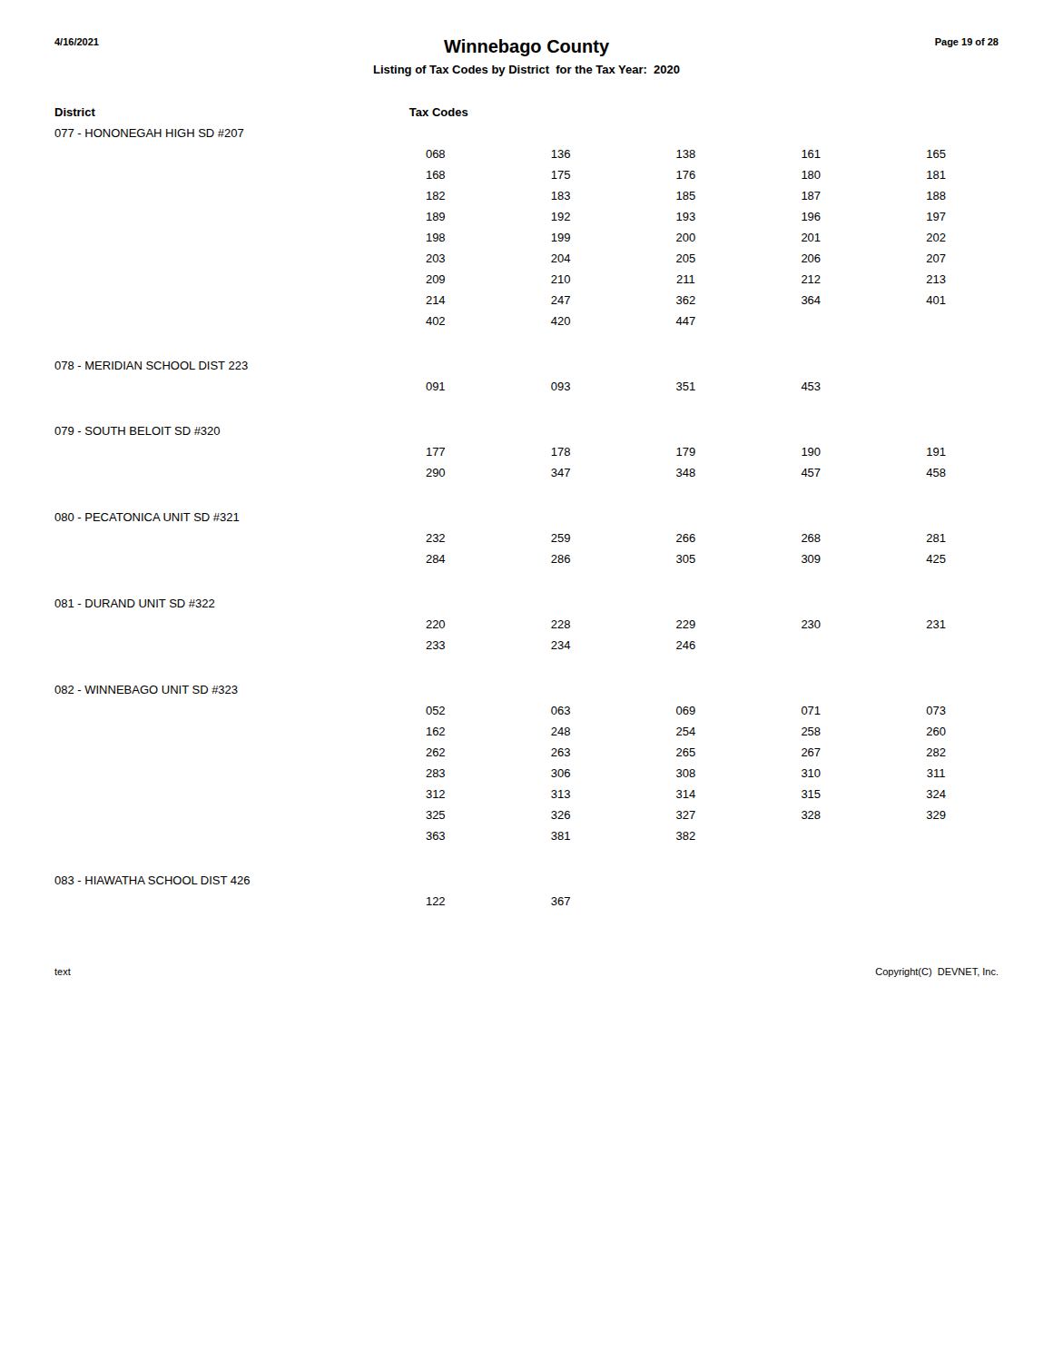4/16/2021 Page 19 of 28
Winnebago County
Listing of Tax Codes by District for the Tax Year: 2020
| District | Tax Codes | | | |
| 077 - HONONEGAH HIGH SD #207 | | | | | |
| | 068 | 136 | 138 | 161 | 165 |
| | 168 | 175 | 176 | 180 | 181 |
| | 182 | 183 | 185 | 187 | 188 |
| | 189 | 192 | 193 | 196 | 197 |
| | 198 | 199 | 200 | 201 | 202 |
| | 203 | 204 | 205 | 206 | 207 |
| | 209 | 210 | 211 | 212 | 213 |
| | 214 | 247 | 362 | 364 | 401 |
| | 402 | 420 | 447 | | |
| 078 - MERIDIAN SCHOOL DIST 223 | | | | | |
| | 091 | 093 | 351 | 453 | |
| 079 - SOUTH BELOIT SD #320 | | | | | |
| | 177 | 178 | 179 | 190 | 191 |
| | 290 | 347 | 348 | 457 | 458 |
| 080 - PECATONICA UNIT SD #321 | | | | | |
| | 232 | 259 | 266 | 268 | 281 |
| | 284 | 286 | 305 | 309 | 425 |
| 081 - DURAND UNIT SD #322 | | | | | |
| | 220 | 228 | 229 | 230 | 231 |
| | 233 | 234 | 246 | | |
| 082 - WINNEBAGO UNIT SD #323 | | | | | |
| | 052 | 063 | 069 | 071 | 073 |
| | 162 | 248 | 254 | 258 | 260 |
| | 262 | 263 | 265 | 267 | 282 |
| | 283 | 306 | 308 | 310 | 311 |
| | 312 | 313 | 314 | 315 | 324 |
| | 325 | 326 | 327 | 328 | 329 |
| | 363 | 381 | 382 | | |
| 083 - HIAWATHA SCHOOL DIST 426 | | | | | |
| | 122 | 367 | | | |
text Copyright(C) DEVNET, Inc.